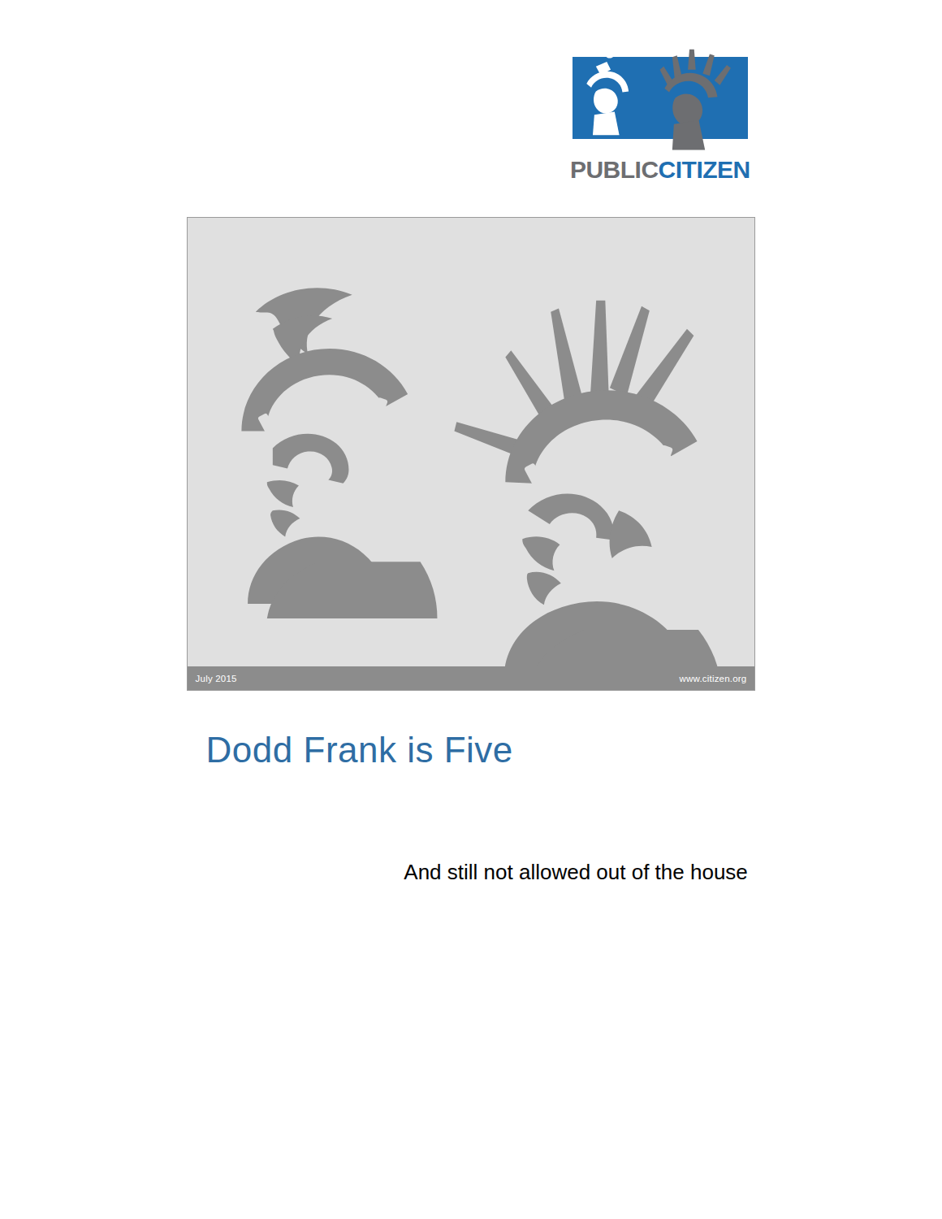PUBLIC CITIZEN
July 2015 www.citizen.org
Dodd Frank is Five
And still not allowed out of the house